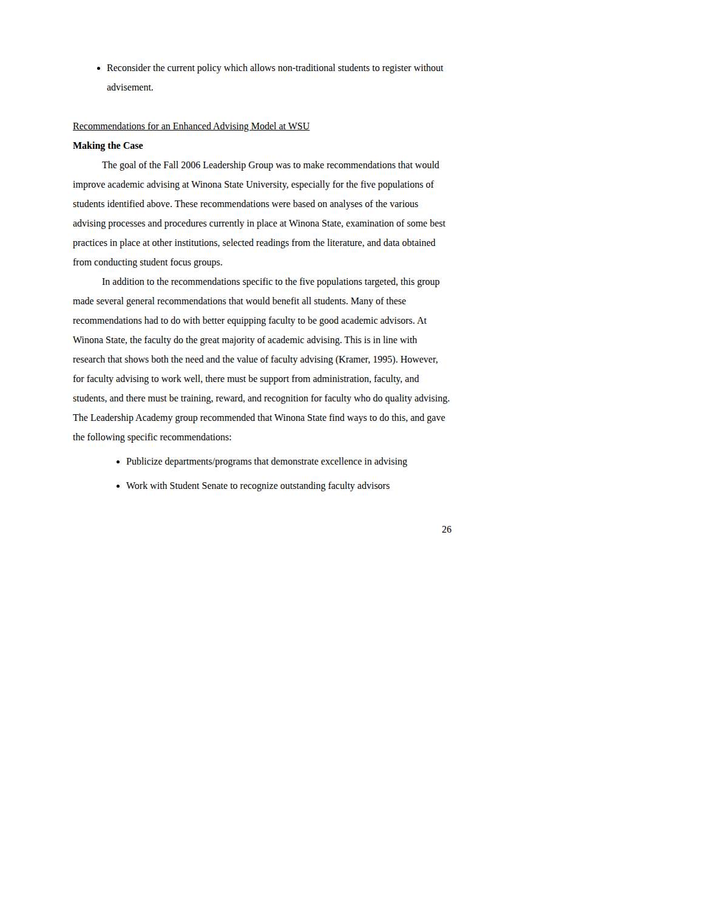Reconsider the current policy which allows non-traditional students to register without advisement.
Recommendations for an Enhanced Advising Model at WSU
Making the Case
The goal of the Fall 2006 Leadership Group was to make recommendations that would improve academic advising at Winona State University, especially for the five populations of students identified above. These recommendations were based on analyses of the various advising processes and procedures currently in place at Winona State, examination of some best practices in place at other institutions, selected readings from the literature, and data obtained from conducting student focus groups.
In addition to the recommendations specific to the five populations targeted, this group made several general recommendations that would benefit all students. Many of these recommendations had to do with better equipping faculty to be good academic advisors. At Winona State, the faculty do the great majority of academic advising. This is in line with research that shows both the need and the value of faculty advising (Kramer, 1995). However, for faculty advising to work well, there must be support from administration, faculty, and students, and there must be training, reward, and recognition for faculty who do quality advising. The Leadership Academy group recommended that Winona State find ways to do this, and gave the following specific recommendations:
Publicize departments/programs that demonstrate excellence in advising
Work with Student Senate to recognize outstanding faculty advisors
26